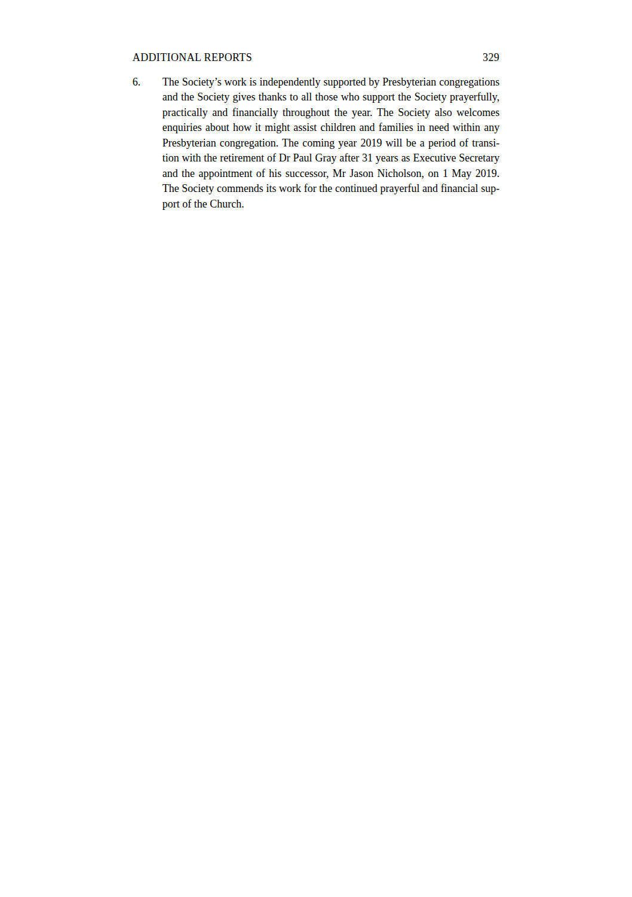Additional Reports 329
6.
The Society’s work is independently supported by Presbyterian congregations and the Society gives thanks to all those who support the Society prayerfully, practically and financially throughout the year. The Society also welcomes enquiries about how it might assist children and families in need within any Presbyterian congregation. The coming year 2019 will be a period of transition with the retirement of Dr Paul Gray after 31 years as Executive Secretary and the appointment of his successor, Mr Jason Nicholson, on 1 May 2019. The Society commends its work for the continued prayerful and financial support of the Church.